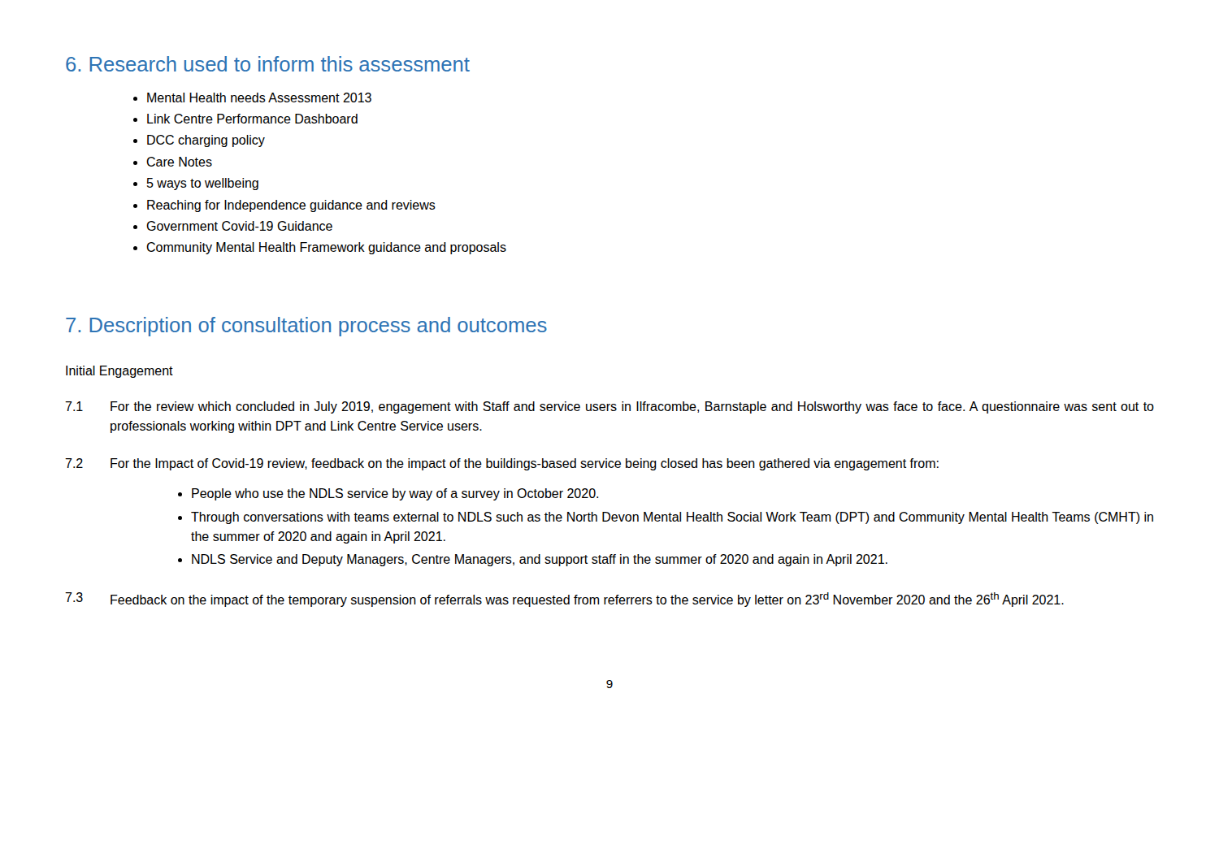6. Research used to inform this assessment
Mental Health needs Assessment 2013
Link Centre Performance Dashboard
DCC charging policy
Care Notes
5 ways to wellbeing
Reaching for Independence guidance and reviews
Government Covid-19 Guidance
Community Mental Health Framework guidance and proposals
7. Description of consultation process and outcomes
Initial Engagement
7.1
For the review which concluded in July 2019, engagement with Staff and service users in Ilfracombe, Barnstaple and Holsworthy was face to face. A questionnaire was sent out to professionals working within DPT and Link Centre Service users.
7.2
For the Impact of Covid-19 review, feedback on the impact of the buildings-based service being closed has been gathered via engagement from:
People who use the NDLS service by way of a survey in October 2020.
Through conversations with teams external to NDLS such as the North Devon Mental Health Social Work Team (DPT) and Community Mental Health Teams (CMHT) in the summer of 2020 and again in April 2021.
NDLS Service and Deputy Managers, Centre Managers, and support staff in the summer of 2020 and again in April 2021.
7.3
Feedback on the impact of the temporary suspension of referrals was requested from referrers to the service by letter on 23rd November 2020 and the 26th April 2021.
9